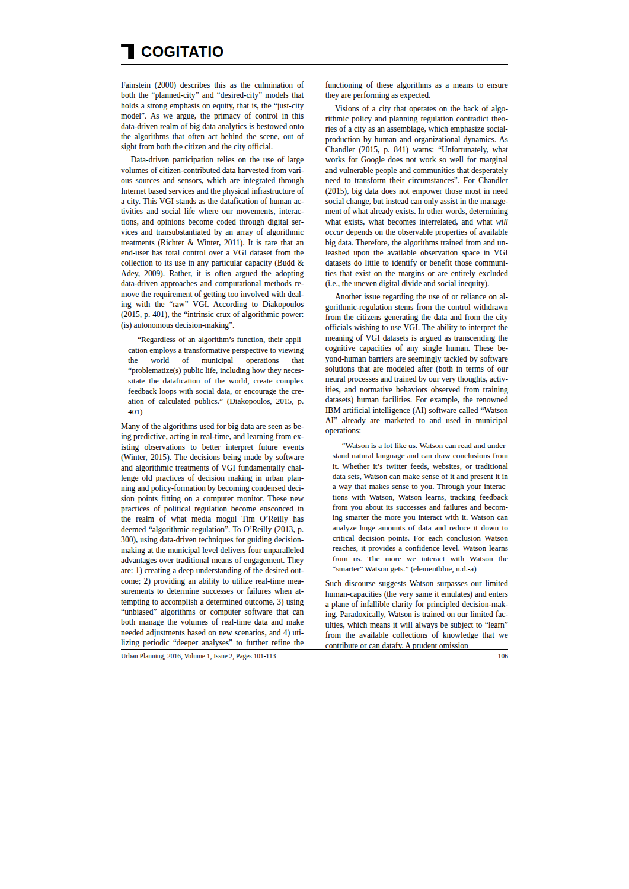COGITATIO
Fainstein (2000) describes this as the culmination of both the “planned-city” and “desired-city” models that holds a strong emphasis on equity, that is, the “just-city model”. As we argue, the primacy of control in this data-driven realm of big data analytics is bestowed onto the algorithms that often act behind the scene, out of sight from both the citizen and the city official.
Data-driven participation relies on the use of large volumes of citizen-contributed data harvested from various sources and sensors, which are integrated through Internet based services and the physical infrastructure of a city. This VGI stands as the datafication of human activities and social life where our movements, interactions, and opinions become coded through digital services and transubstantiated by an array of algorithmic treatments (Richter & Winter, 2011). It is rare that an end-user has total control over a VGI dataset from the collection to its use in any particular capacity (Budd & Adey, 2009). Rather, it is often argued the adopting data-driven approaches and computational methods remove the requirement of getting too involved with dealing with the “raw” VGI. According to Diakopoulos (2015, p. 401), the “intrinsic crux of algorithmic power: (is) autonomous decision-making”.
“Regardless of an algorithm’s function, their application employs a transformative perspective to viewing the world of municipal operations that “problematize(s) public life, including how they necessitate the datafication of the world, create complex feedback loops with social data, or encourage the creation of calculated publics.” (Diakopoulos, 2015, p. 401)
Many of the algorithms used for big data are seen as being predictive, acting in real-time, and learning from existing observations to better interpret future events (Winter, 2015). The decisions being made by software and algorithmic treatments of VGI fundamentally challenge old practices of decision making in urban planning and policy-formation by becoming condensed decision points fitting on a computer monitor. These new practices of political regulation become ensconced in the realm of what media mogul Tim O’Reilly has deemed “algorithmic-regulation”. To O’Reilly (2013, p. 300), using data-driven techniques for guiding decision-making at the municipal level delivers four unparalleled advantages over traditional means of engagement. They are: 1) creating a deep understanding of the desired outcome; 2) providing an ability to utilize real-time measurements to determine successes or failures when attempting to accomplish a determined outcome, 3) using “unbiased” algorithms or computer software that can both manage the volumes of real-time data and make needed adjustments based on new scenarios, and 4) utilizing periodic “deeper analyses” to further refine the functioning of these algorithms as a means to ensure they are performing as expected.
Visions of a city that operates on the back of algorithmic policy and planning regulation contradict theories of a city as an assemblage, which emphasize social-production by human and organizational dynamics. As Chandler (2015, p. 841) warns: “Unfortunately, what works for Google does not work so well for marginal and vulnerable people and communities that desperately need to transform their circumstances”. For Chandler (2015), big data does not empower those most in need social change, but instead can only assist in the management of what already exists. In other words, determining what exists, what becomes interrelated, and what will occur depends on the observable properties of available big data. Therefore, the algorithms trained from and unleashed upon the available observation space in VGI datasets do little to identify or benefit those communities that exist on the margins or are entirely excluded (i.e., the uneven digital divide and social inequity).
Another issue regarding the use of or reliance on algorithmic-regulation stems from the control withdrawn from the citizens generating the data and from the city officials wishing to use VGI. The ability to interpret the meaning of VGI datasets is argued as transcending the cognitive capacities of any single human. These beyond-human barriers are seemingly tackled by software solutions that are modeled after (both in terms of our neural processes and trained by our very thoughts, activities, and normative behaviors observed from training datasets) human facilities. For example, the renowned IBM artificial intelligence (AI) software called “Watson AI” already are marketed to and used in municipal operations:
“Watson is a lot like us. Watson can read and understand natural language and can draw conclusions from it. Whether it’s twitter feeds, websites, or traditional data sets, Watson can make sense of it and present it in a way that makes sense to you. Through your interactions with Watson, Watson learns, tracking feedback from you about its successes and failures and becoming smarter the more you interact with it. Watson can analyze huge amounts of data and reduce it down to critical decision points. For each conclusion Watson reaches, it provides a confidence level. Watson learns from us. The more we interact with Watson the “smarter” Watson gets.” (elementblue, n.d.-a)
Such discourse suggests Watson surpasses our limited human-capacities (the very same it emulates) and enters a plane of infallible clarity for principled decision-making. Paradoxically, Watson is trained on our limited faculties, which means it will always be subject to “learn” from the available collections of knowledge that we contribute or can datafy. A prudent omission
Urban Planning, 2016, Volume 1, Issue 2, Pages 101-113 106